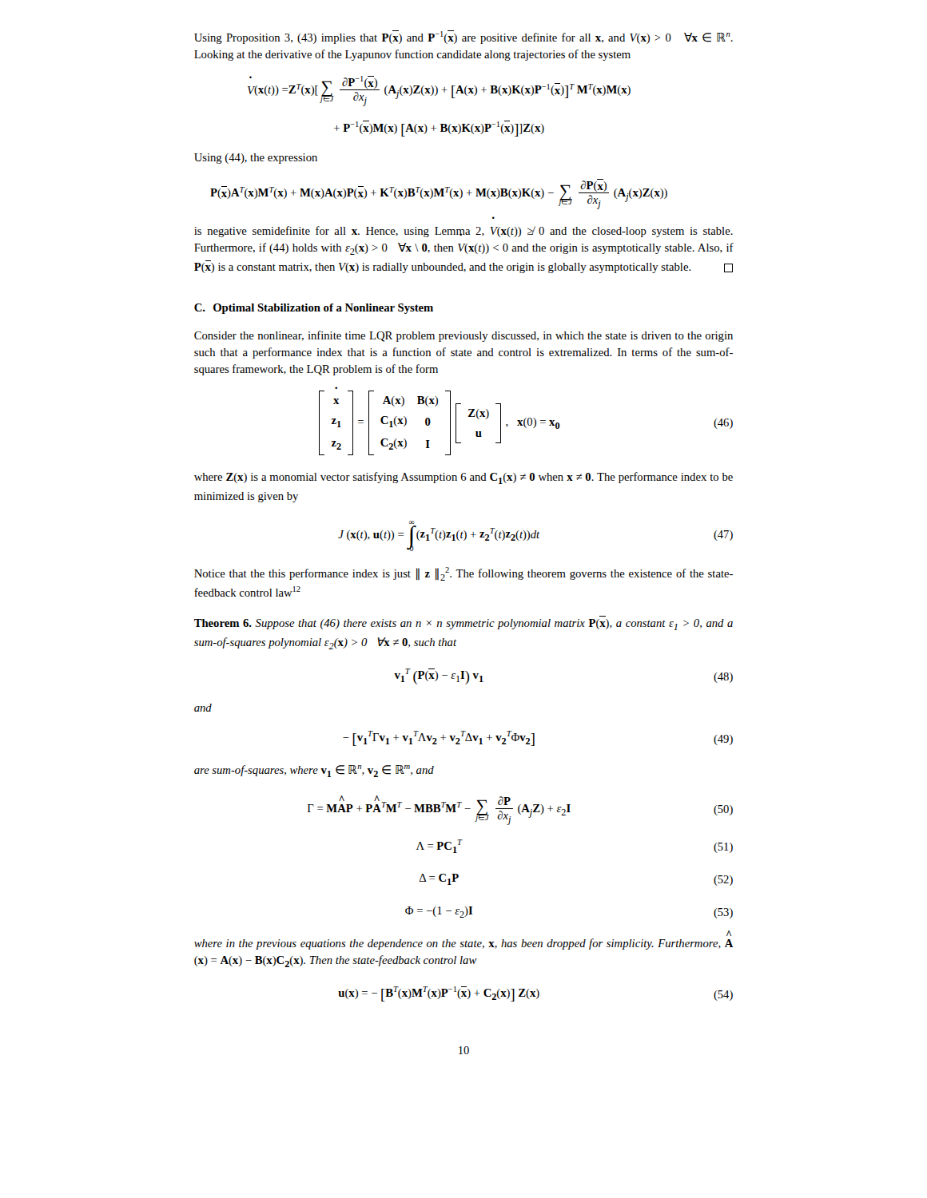Using Proposition 3, (43) implies that P(x) and P−1(x) are positive definite for all x, and V(x) > 0 ∀x ∈ ℝn. Looking at the derivative of the Lyapunov function candidate along trajectories of the system
V(x(t)) =ZT(x)[∑j∈J ∂P−1(x)∂xj (Aj(x)Z(x)) + [A(x) + B(x)K(x)P−1(x)]T MT(x)M(x)
+ P−1(x)M(x) [A(x) + B(x)K(x)P−1(x)]]Z(x)
Using (44), the expression
P(x)AT(x)MT(x) + M(x)A(x)P(x) + KT(x)BT(x)MT(x) + M(x)B(x)K(x) − ∑j∈J ∂P(x)∂xj (Aj(x)Z(x))
is negative semidefinite for all x. Hence, using Lemma 2, V(x(t)) ≱ 0 and the closed-loop system is stable. Furthermore, if (44) holds with ε2(x) > 0 ∀x \ 0, then V(x(t)) < 0 and the origin is asymptotically stable. Also, if P(x) is a constant matrix, then V(x) is radially unbounded, and the origin is globally asymptotically stable.
C. Optimal Stabilization of a Nonlinear System
Consider the nonlinear, infinite time LQR problem previously discussed, in which the state is driven to the origin such that a performance index that is a function of state and control is extremalized. In terms of the sum-of-squares framework, the LQR problem is of the form
| x |
| z 1 |
| z 2 |
=
| A ( x ) | B ( x ) |
| C 1 ( x ) | 0 |
| C 2 ( x ) | I |
| Z ( x ) |
| u |
, x(0) = x0
(46)
where Z(x) is a monomial vector satisfying Assumption 6 and C1(x) ≠ 0 when x ≠ 0. The performance index to be minimized is given by
J (x(t), u(t)) = ∞∫0(z1T(t)z1(t) + z2T(t)z2(t))dt
(47)
Notice that the this performance index is just ∥ z ∥22. The following theorem governs the existence of the state-feedback control law12
Theorem 6. Suppose that (46) there exists an n × n symmetric polynomial matrix P(x), a constant ε1 > 0, and a sum-of-squares polynomial ε2(x) > 0 ∀x ≠ 0, such that
v1T (P(x) − ε1I) v1
(48)
and
− [v1TΓv1 + v1TΛv2 + v2TΔv1 + v2TΦv2]
(49)
are sum-of-squares, where v1 ∈ ℝn, v2 ∈ ℝm, and
Γ = MAP + PATMT − MBBTMT − ∑j∈J ∂P∂xj (AjZ) + ε2I
(50)
Λ = PC1T
(51)
Δ = C1P
(52)
Φ = −(1 − ε2)I
(53)
where in the previous equations the dependence on the state, x, has been dropped for simplicity. Furthermore, A(x) = A(x) − B(x)C2(x). Then the state-feedback control law
u(x) = − [BT(x)MT(x)P−1(x) + C2(x)] Z(x)
(54)
10